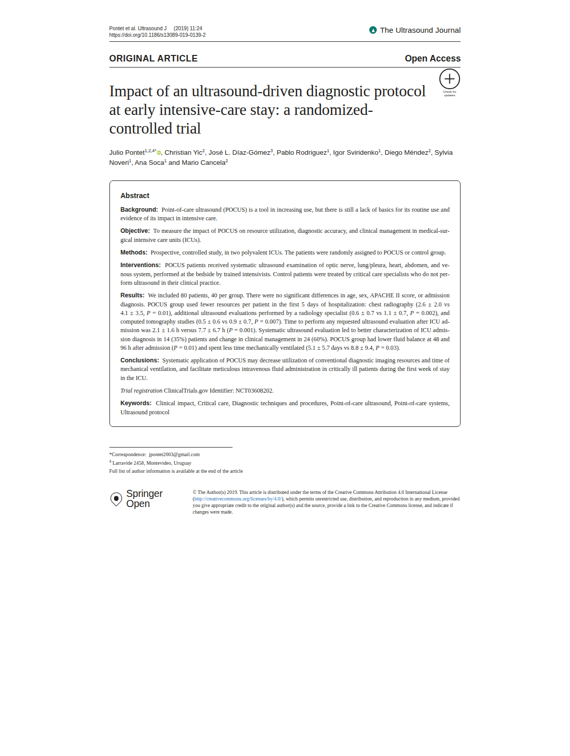Pontet et al. Ultrasound J (2019) 11:24 https://doi.org/10.1186/s13089-019-0139-2
The Ultrasound Journal
ORIGINAL ARTICLE
Open Access
Check for
updates
Impact of an ultrasound-driven diagnostic protocol at early intensive-care stay: a randomized-controlled trial
Julio Pontet1,2,4* , Christian Yic2, José L. Díaz-Gómez3, Pablo Rodriguez1, Igor Sviridenko1, Diego Méndez2, Sylvia Noveri1, Ana Soca1 and Mario Cancela2
Abstract
Background: Point-of-care ultrasound (POCUS) is a tool in increasing use, but there is still a lack of basics for its routine use and evidence of its impact in intensive care.
Objective: To measure the impact of POCUS on resource utilization, diagnostic accuracy, and clinical management in medical-surgical intensive care units (ICUs).
Methods: Prospective, controlled study, in two polyvalent ICUs. The patients were randomly assigned to POCUS or control group.
Interventions: POCUS patients received systematic ultrasound examination of optic nerve, lung/pleura, heart, abdomen, and venous system, performed at the bedside by trained intensivists. Control patients were treated by critical care specialists who do not perform ultrasound in their clinical practice.
Results: We included 80 patients, 40 per group. There were no significant differences in age, sex, APACHE II score, or admission diagnosis. POCUS group used fewer resources per patient in the first 5 days of hospitalization: chest radiography (2.6 ± 2.0 vs 4.1 ± 3.5, P = 0.01), additional ultrasound evaluations performed by a radiology specialist (0.6 ± 0.7 vs 1.1 ± 0.7, P = 0.002), and computed tomography studies (0.5 ± 0.6 vs 0.9 ± 0.7, P = 0.007). Time to perform any requested ultrasound evaluation after ICU admission was 2.1 ± 1.6 h versus 7.7 ± 6.7 h (P = 0.001). Systematic ultrasound evaluation led to better characterization of ICU admission diagnosis in 14 (35%) patients and change in clinical management in 24 (60%). POCUS group had lower fluid balance at 48 and 96 h after admission (P = 0.01) and spent less time mechanically ventilated (5.1 ± 5.7 days vs 8.8 ± 9.4, P = 0.03).
Conclusions: Systematic application of POCUS may decrease utilization of conventional diagnostic imaging resources and time of mechanical ventilation, and facilitate meticulous intravenous fluid administration in critically ill patients during the first week of stay in the ICU.
Trial registration ClinicalTrials.gov Identifier: NCT03608202.
Keywords: Clinical impact, Critical care, Diagnostic techniques and procedures, Point-of-care ultrasound, Point-of-care systems, Ultrasound protocol
*Correspondence: jpontet2003@gmail.com
4 Larravide 2458, Montevideo, Uruguay
Full list of author information is available at the end of the article
Springer Open
© The Author(s) 2019. This article is distributed under the terms of the Creative Commons Attribution 4.0 International License (http://creativecommons.org/licenses/by/4.0/), which permits unrestricted use, distribution, and reproduction in any medium, provided you give appropriate credit to the original author(s) and the source, provide a link to the Creative Commons license, and indicate if changes were made.